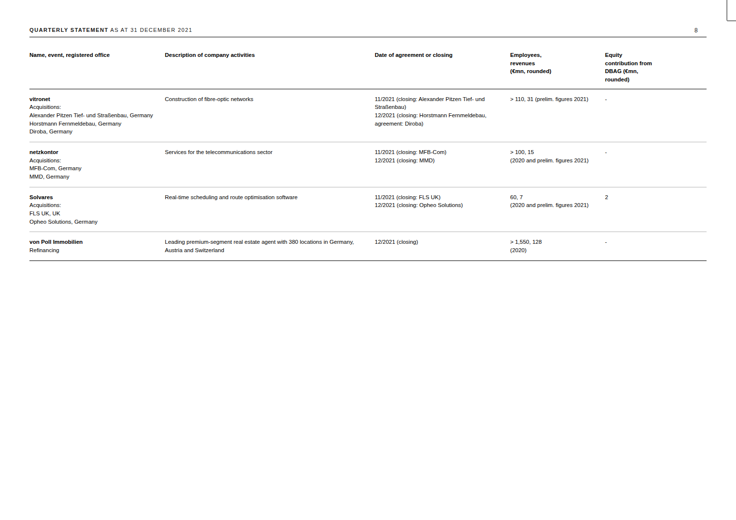QUARTERLY STATEMENT AS AT 31 DECEMBER 2021
8
| Name, event, registered office | Description of company activities | Date of agreement or closing | Employees, revenues (€mn, rounded) | Equity contribution from DBAG (€mn, rounded) |
| --- | --- | --- | --- | --- |
| vitronet Acquisitions: Alexander Pitzen Tief- und Straßenbau, Germany Horstmann Fernmeldebau, Germany Diroba, Germany | Construction of fibre-optic networks | 11/2021 (closing: Alexander Pitzen Tief- und Straßenbau) 12/2021 (closing: Horstmann Fernmeldebau, agreement: Diroba) | > 110, 31 (prelim. figures 2021) | - |
| netzkontor Acquisitions: MFB-Com, Germany MMD, Germany | Services for the telecommunications sector | 11/2021 (closing: MFB-Com) 12/2021 (closing: MMD) | > 100, 15 (2020 and prelim. figures 2021) | - |
| Solvares Acquisitions: FLS UK, UK Opheo Solutions, Germany | Real-time scheduling and route optimisation software | 11/2021 (closing: FLS UK) 12/2021 (closing: Opheo Solutions) | 60, 7 (2020 and prelim. figures 2021) | 2 |
| von Poll Immobilien Refinancing | Leading premium-segment real estate agent with 380 locations in Germany, Austria and Switzerland | 12/2021 (closing) | > 1,550, 128 (2020) | - |